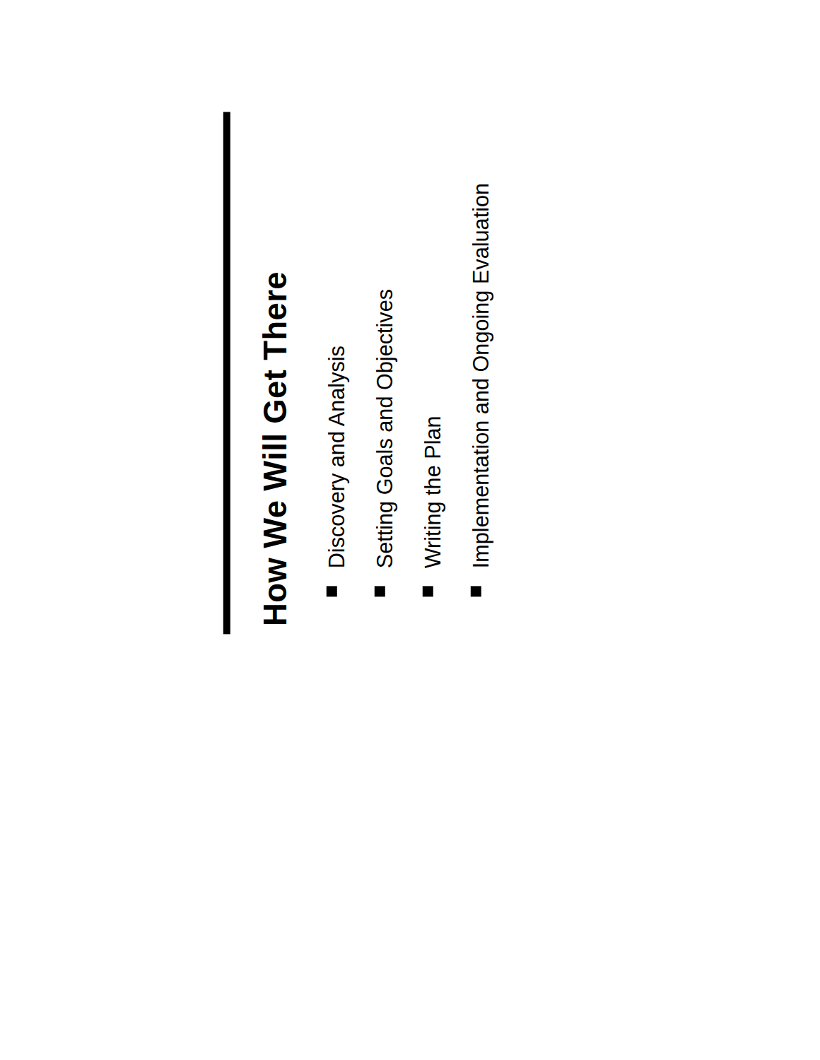How We Will Get There
Discovery and Analysis
Setting Goals and Objectives
Writing the Plan
Implementation and Ongoing Evaluation